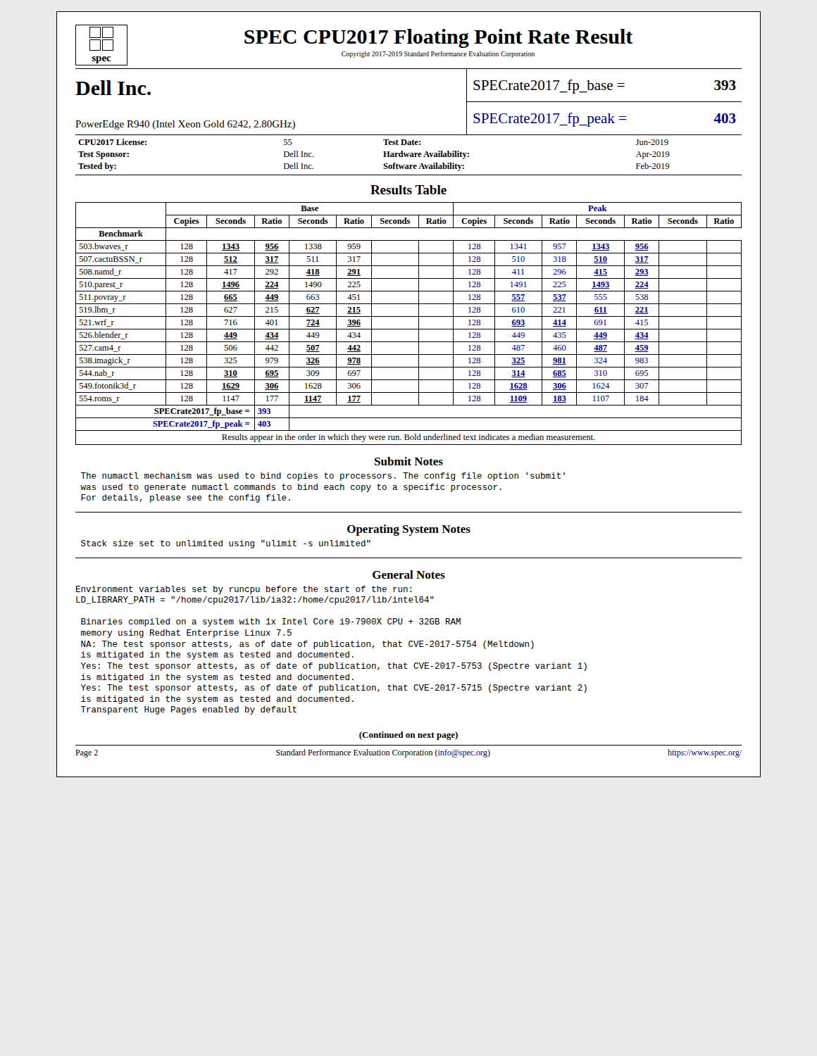spec
SPEC CPU2017 Floating Point Rate Result
Copyright 2017-2019 Standard Performance Evaluation Corporation
Dell Inc.
PowerEdge R940 (Intel Xeon Gold 6242, 2.80GHz)
SPECrate2017_fp_base = 393
SPECrate2017_fp_peak = 403
| CPU2017 License: | 55 | Test Date: | Jun-2019 |
| Test Sponsor: | Dell Inc. | Hardware Availability: | Apr-2019 |
| Tested by: | Dell Inc. | Software Availability: | Feb-2019 |
Results Table
| | Base | Peak |
| --- | --- | --- |
| Copies | Seconds | Ratio | Seconds | Ratio | Seconds | Ratio | Copies | Seconds | Ratio | Seconds | Ratio | Seconds | Ratio |
| Benchmark | |
| 503.bwaves_r | 128 | 1343 | 956 | 1338 | 959 | | | 128 | 1341 | 957 | 1343 | 956 | | |
| 507.cactuBSSN_r | 128 | 512 | 317 | 511 | 317 | | | 128 | 510 | 318 | 510 | 317 | | |
| 508.namd_r | 128 | 417 | 292 | 418 | 291 | | | 128 | 411 | 296 | 415 | 293 | | |
| 510.parest_r | 128 | 1496 | 224 | 1490 | 225 | | | 128 | 1491 | 225 | 1493 | 224 | | |
| 511.povray_r | 128 | 665 | 449 | 663 | 451 | | | 128 | 557 | 537 | 555 | 538 | | |
| 519.lbm_r | 128 | 627 | 215 | 627 | 215 | | | 128 | 610 | 221 | 611 | 221 | | |
| 521.wrf_r | 128 | 716 | 401 | 724 | 396 | | | 128 | 693 | 414 | 691 | 415 | | |
| 526.blender_r | 128 | 449 | 434 | 449 | 434 | | | 128 | 449 | 435 | 449 | 434 | | |
| 527.cam4_r | 128 | 506 | 442 | 507 | 442 | | | 128 | 487 | 460 | 487 | 459 | | |
| 538.imagick_r | 128 | 325 | 979 | 326 | 978 | | | 128 | 325 | 981 | 324 | 983 | | |
| 544.nab_r | 128 | 310 | 695 | 309 | 697 | | | 128 | 314 | 685 | 310 | 695 | | |
| 549.fotonik3d_r | 128 | 1629 | 306 | 1628 | 306 | | | 128 | 1628 | 306 | 1624 | 307 | | |
| 554.roms_r | 128 | 1147 | 177 | 1147 | 177 | | | 128 | 1109 | 183 | 1107 | 184 | | |
| SPECrate2017_fp_base = | 393 | |
| SPECrate2017_fp_peak = | 403 | |
Results appear in the order in which they were run. Bold underlined text indicates a median measurement.
Submit Notes
 The numactl mechanism was used to bind copies to processors. The config file option 'submit'
 was used to generate numactl commands to bind each copy to a specific processor.
 For details, please see the config file.
Operating System Notes
 Stack size set to unlimited using "ulimit -s unlimited"
General Notes
Environment variables set by runcpu before the start of the run:
LD_LIBRARY_PATH = "/home/cpu2017/lib/ia32:/home/cpu2017/lib/intel64"

 Binaries compiled on a system with 1x Intel Core i9-7900X CPU + 32GB RAM
 memory using Redhat Enterprise Linux 7.5
 NA: The test sponsor attests, as of date of publication, that CVE-2017-5754 (Meltdown)
 is mitigated in the system as tested and documented.
 Yes: The test sponsor attests, as of date of publication, that CVE-2017-5753 (Spectre variant 1)
 is mitigated in the system as tested and documented.
 Yes: The test sponsor attests, as of date of publication, that CVE-2017-5715 (Spectre variant 2)
 is mitigated in the system as tested and documented.
 Transparent Huge Pages enabled by default
(Continued on next page)
Page 2 Standard Performance Evaluation Corporation (info@spec.org) https://www.spec.org/